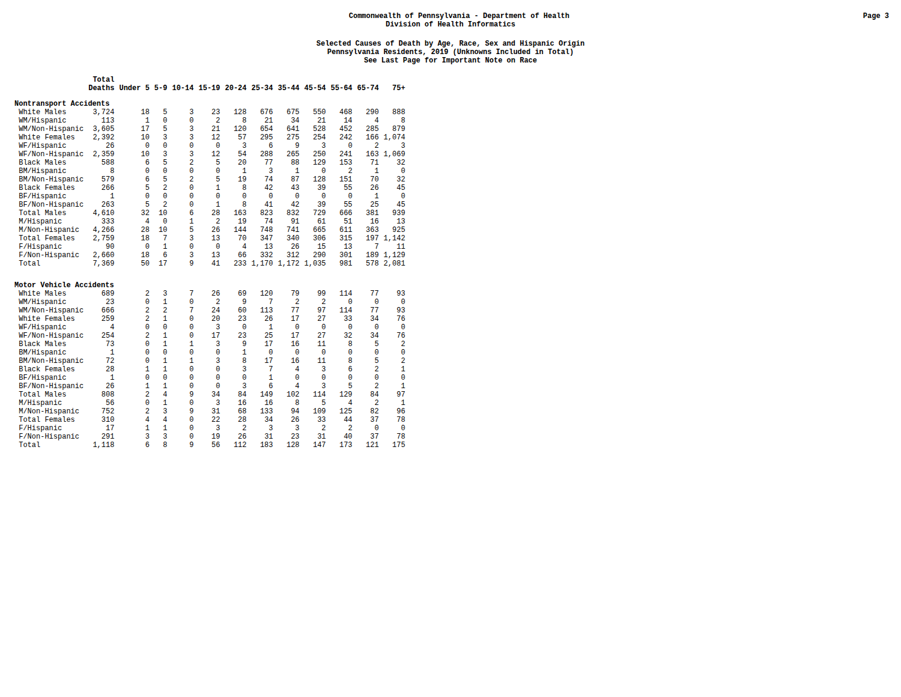Commonwealth of Pennsylvania - Department of Health Page 3
Division of Health Informatics
Selected Causes of Death by Age, Race, Sex and Hispanic Origin
Pennsylvania Residents, 2019 (Unknowns Included in Total)
See Last Page for Important Note on Race
| | Total | | | | | | | | | | | |
| --- | --- | --- | --- | --- | --- | --- | --- | --- | --- | --- | --- | --- |
| | Deaths | Under 5 | 5-9 | 10-14 | 15-19 | 20-24 | 25-34 | 35-44 | 45-54 | 55-64 | 65-74 | 75+ |
| Nontransport Accidents |
| White Males | 3,724 | 18 | 5 | 3 | 23 | 128 | 676 | 675 | 550 | 468 | 290 | 888 |
| WM/Hispanic | 113 | 1 | 0 | 0 | 2 | 8 | 21 | 34 | 21 | 14 | 4 | 8 |
| WM/Non-Hispanic | 3,605 | 17 | 5 | 3 | 21 | 120 | 654 | 641 | 528 | 452 | 285 | 879 |
| White Females | 2,392 | 10 | 3 | 3 | 12 | 57 | 295 | 275 | 254 | 242 | 166 | 1,074 |
| WF/Hispanic | 26 | 0 | 0 | 0 | 0 | 3 | 6 | 9 | 3 | 0 | 2 | 3 |
| WF/Non-Hispanic | 2,359 | 10 | 3 | 3 | 12 | 54 | 288 | 265 | 250 | 241 | 163 | 1,069 |
| Black Males | 588 | 6 | 5 | 2 | 5 | 20 | 77 | 88 | 129 | 153 | 71 | 32 |
| BM/Hispanic | 8 | 0 | 0 | 0 | 0 | 1 | 3 | 1 | 0 | 2 | 1 | 0 |
| BM/Non-Hispanic | 579 | 6 | 5 | 2 | 5 | 19 | 74 | 87 | 128 | 151 | 70 | 32 |
| Black Females | 266 | 5 | 2 | 0 | 1 | 8 | 42 | 43 | 39 | 55 | 26 | 45 |
| BF/Hispanic | 1 | 0 | 0 | 0 | 0 | 0 | 0 | 0 | 0 | 0 | 1 | 0 |
| BF/Non-Hispanic | 263 | 5 | 2 | 0 | 1 | 8 | 41 | 42 | 39 | 55 | 25 | 45 |
| Total Males | 4,610 | 32 | 10 | 6 | 28 | 163 | 823 | 832 | 729 | 666 | 381 | 939 |
| M/Hispanic | 333 | 4 | 0 | 1 | 2 | 19 | 74 | 91 | 61 | 51 | 16 | 13 |
| M/Non-Hispanic | 4,266 | 28 | 10 | 5 | 26 | 144 | 748 | 741 | 665 | 611 | 363 | 925 |
| Total Females | 2,759 | 18 | 7 | 3 | 13 | 70 | 347 | 340 | 306 | 315 | 197 | 1,142 |
| F/Hispanic | 90 | 0 | 1 | 0 | 0 | 4 | 13 | 26 | 15 | 13 | 7 | 11 |
| F/Non-Hispanic | 2,660 | 18 | 6 | 3 | 13 | 66 | 332 | 312 | 290 | 301 | 189 | 1,129 |
| Total | 7,369 | 50 | 17 | 9 | 41 | 233 | 1,170 | 1,172 | 1,035 | 981 | 578 | 2,081 |
| Motor Vehicle Accidents |
| White Males | 689 | 2 | 3 | 7 | 26 | 69 | 120 | 79 | 99 | 114 | 77 | 93 |
| WM/Hispanic | 23 | 0 | 1 | 0 | 2 | 9 | 7 | 2 | 2 | 0 | 0 | 0 |
| WM/Non-Hispanic | 666 | 2 | 2 | 7 | 24 | 60 | 113 | 77 | 97 | 114 | 77 | 93 |
| White Females | 259 | 2 | 1 | 0 | 20 | 23 | 26 | 17 | 27 | 33 | 34 | 76 |
| WF/Hispanic | 4 | 0 | 0 | 0 | 3 | 0 | 1 | 0 | 0 | 0 | 0 | 0 |
| WF/Non-Hispanic | 254 | 2 | 1 | 0 | 17 | 23 | 25 | 17 | 27 | 32 | 34 | 76 |
| Black Males | 73 | 0 | 1 | 1 | 3 | 9 | 17 | 16 | 11 | 8 | 5 | 2 |
| BM/Hispanic | 1 | 0 | 0 | 0 | 0 | 1 | 0 | 0 | 0 | 0 | 0 | 0 |
| BM/Non-Hispanic | 72 | 0 | 1 | 1 | 3 | 8 | 17 | 16 | 11 | 8 | 5 | 2 |
| Black Females | 28 | 1 | 1 | 0 | 0 | 3 | 7 | 4 | 3 | 6 | 2 | 1 |
| BF/Hispanic | 1 | 0 | 0 | 0 | 0 | 0 | 1 | 0 | 0 | 0 | 0 | 0 |
| BF/Non-Hispanic | 26 | 1 | 1 | 0 | 0 | 3 | 6 | 4 | 3 | 5 | 2 | 1 |
| Total Males | 808 | 2 | 4 | 9 | 34 | 84 | 149 | 102 | 114 | 129 | 84 | 97 |
| M/Hispanic | 56 | 0 | 1 | 0 | 3 | 16 | 16 | 8 | 5 | 4 | 2 | 1 |
| M/Non-Hispanic | 752 | 2 | 3 | 9 | 31 | 68 | 133 | 94 | 109 | 125 | 82 | 96 |
| Total Females | 310 | 4 | 4 | 0 | 22 | 28 | 34 | 26 | 33 | 44 | 37 | 78 |
| F/Hispanic | 17 | 1 | 1 | 0 | 3 | 2 | 3 | 3 | 2 | 2 | 0 | 0 |
| F/Non-Hispanic | 291 | 3 | 3 | 0 | 19 | 26 | 31 | 23 | 31 | 40 | 37 | 78 |
| Total | 1,118 | 6 | 8 | 9 | 56 | 112 | 183 | 128 | 147 | 173 | 121 | 175 |